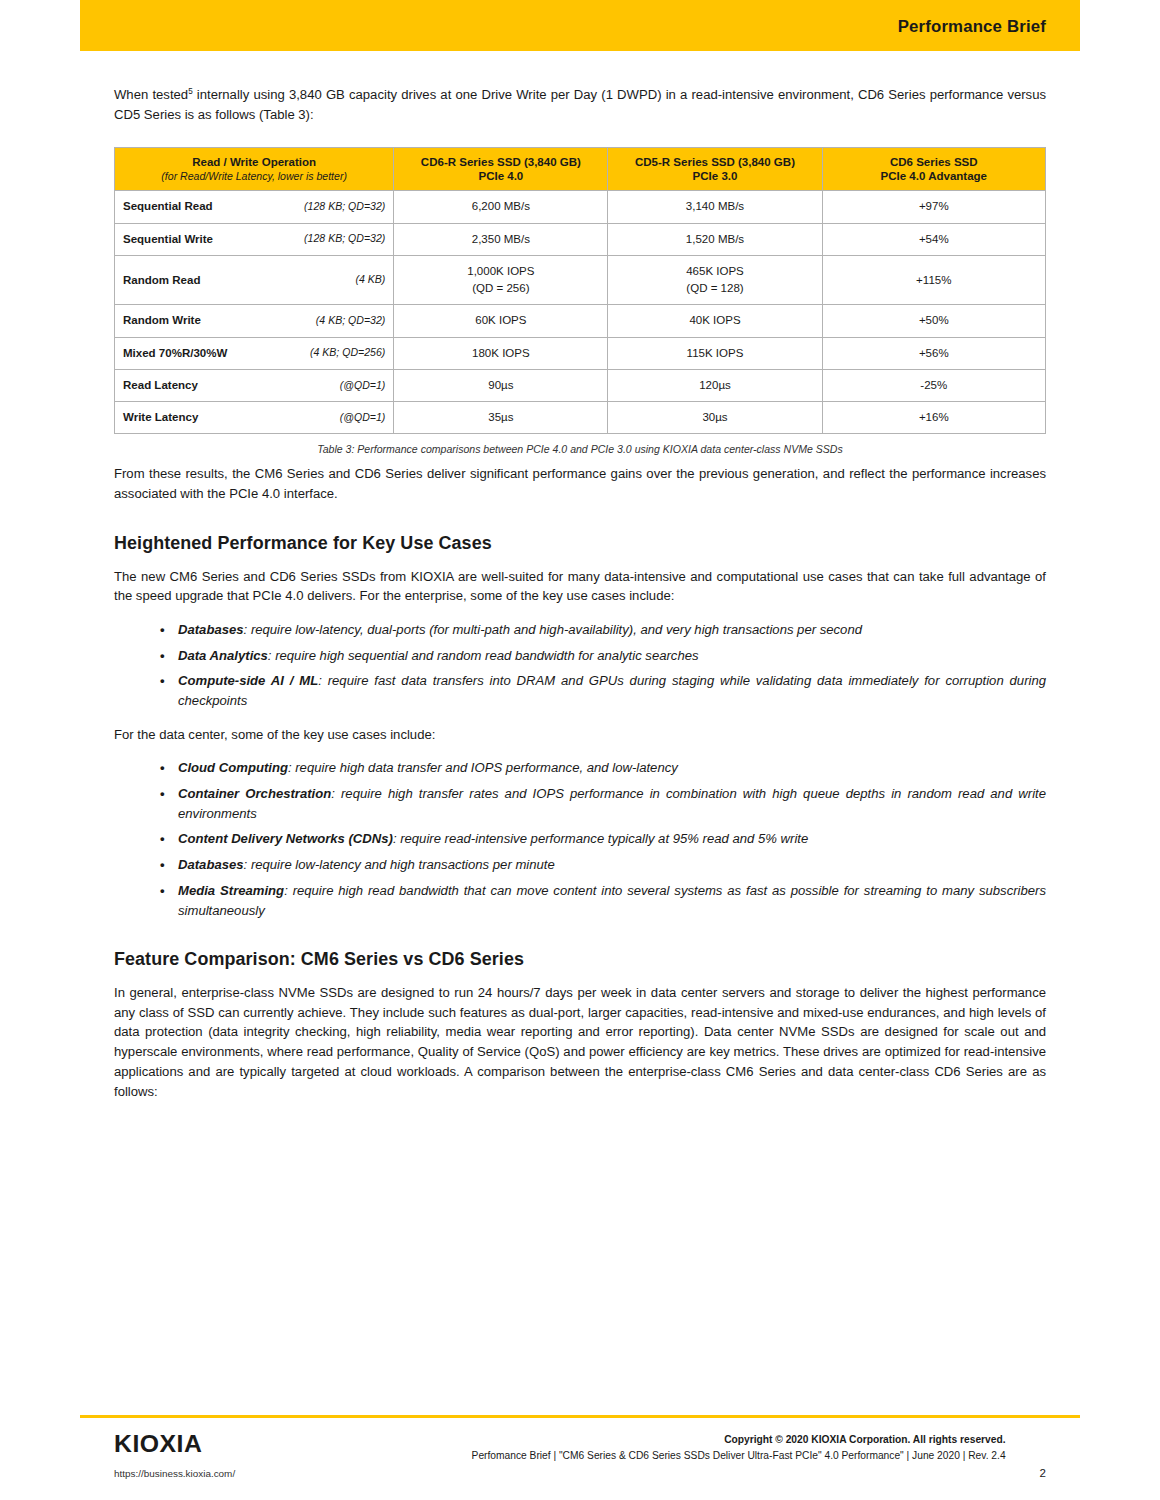Performance Brief
When tested5 internally using 3,840 GB capacity drives at one Drive Write per Day (1 DWPD) in a read-intensive environment, CD6 Series performance versus CD5 Series is as follows (Table 3):
| Read / Write Operation (for Read/Write Latency, lower is better) | CD6-R Series SSD (3,840 GB) PCIe 4.0 | CD5-R Series SSD (3,840 GB) PCIe 3.0 | CD6 Series SSD PCIe 4.0 Advantage |
| --- | --- | --- | --- |
| Sequential Read (128 KB; QD=32) | 6,200 MB/s | 3,140 MB/s | +97% |
| Sequential Write (128 KB; QD=32) | 2,350 MB/s | 1,520 MB/s | +54% |
| Random Read (4 KB) | 1,000K IOPS (QD = 256) | 465K IOPS (QD = 128) | +115% |
| Random Write (4 KB; QD=32) | 60K IOPS | 40K IOPS | +50% |
| Mixed 70%R/30%W (4 KB; QD=256) | 180K IOPS | 115K IOPS | +56% |
| Read Latency (@QD=1) | 90µs | 120µs | -25% |
| Write Latency (@QD=1) | 35µs | 30µs | +16% |
Table 3: Performance comparisons between PCIe 4.0 and PCIe 3.0 using KIOXIA data center-class NVMe SSDs
From these results, the CM6 Series and CD6 Series deliver significant performance gains over the previous generation, and reflect the performance increases associated with the PCIe 4.0 interface.
Heightened Performance for Key Use Cases
The new CM6 Series and CD6 Series SSDs from KIOXIA are well-suited for many data-intensive and computational use cases that can take full advantage of the speed upgrade that PCIe 4.0 delivers. For the enterprise, some of the key use cases include:
Databases: require low-latency, dual-ports (for multi-path and high-availability), and very high transactions per second
Data Analytics: require high sequential and random read bandwidth for analytic searches
Compute-side AI / ML: require fast data transfers into DRAM and GPUs during staging while validating data immediately for corruption during checkpoints
For the data center, some of the key use cases include:
Cloud Computing: require high data transfer and IOPS performance, and low-latency
Container Orchestration: require high transfer rates and IOPS performance in combination with high queue depths in random read and write environments
Content Delivery Networks (CDNs): require read-intensive performance typically at 95% read and 5% write
Databases: require low-latency and high transactions per minute
Media Streaming: require high read bandwidth that can move content into several systems as fast as possible for streaming to many subscribers simultaneously
Feature Comparison: CM6 Series vs CD6 Series
In general, enterprise-class NVMe SSDs are designed to run 24 hours/7 days per week in data center servers and storage to deliver the highest performance any class of SSD can currently achieve. They include such features as dual-port, larger capacities, read-intensive and mixed-use endurances, and high levels of data protection (data integrity checking, high reliability, media wear reporting and error reporting). Data center NVMe SSDs are designed for scale out and hyperscale environments, where read performance, Quality of Service (QoS) and power efficiency are key metrics. These drives are optimized for read-intensive applications and are typically targeted at cloud workloads. A comparison between the enterprise-class CM6 Series and data center-class CD6 Series are as follows:
KIOXIA
https://business.kioxia.com/
Copyright © 2020 KIOXIA Corporation. All rights reserved.
Perfomance Brief | "CM6 Series & CD6 Series SSDs Deliver Ultra-Fast PCIe" 4.0 Performance" | June 2020 | Rev. 2.4
2